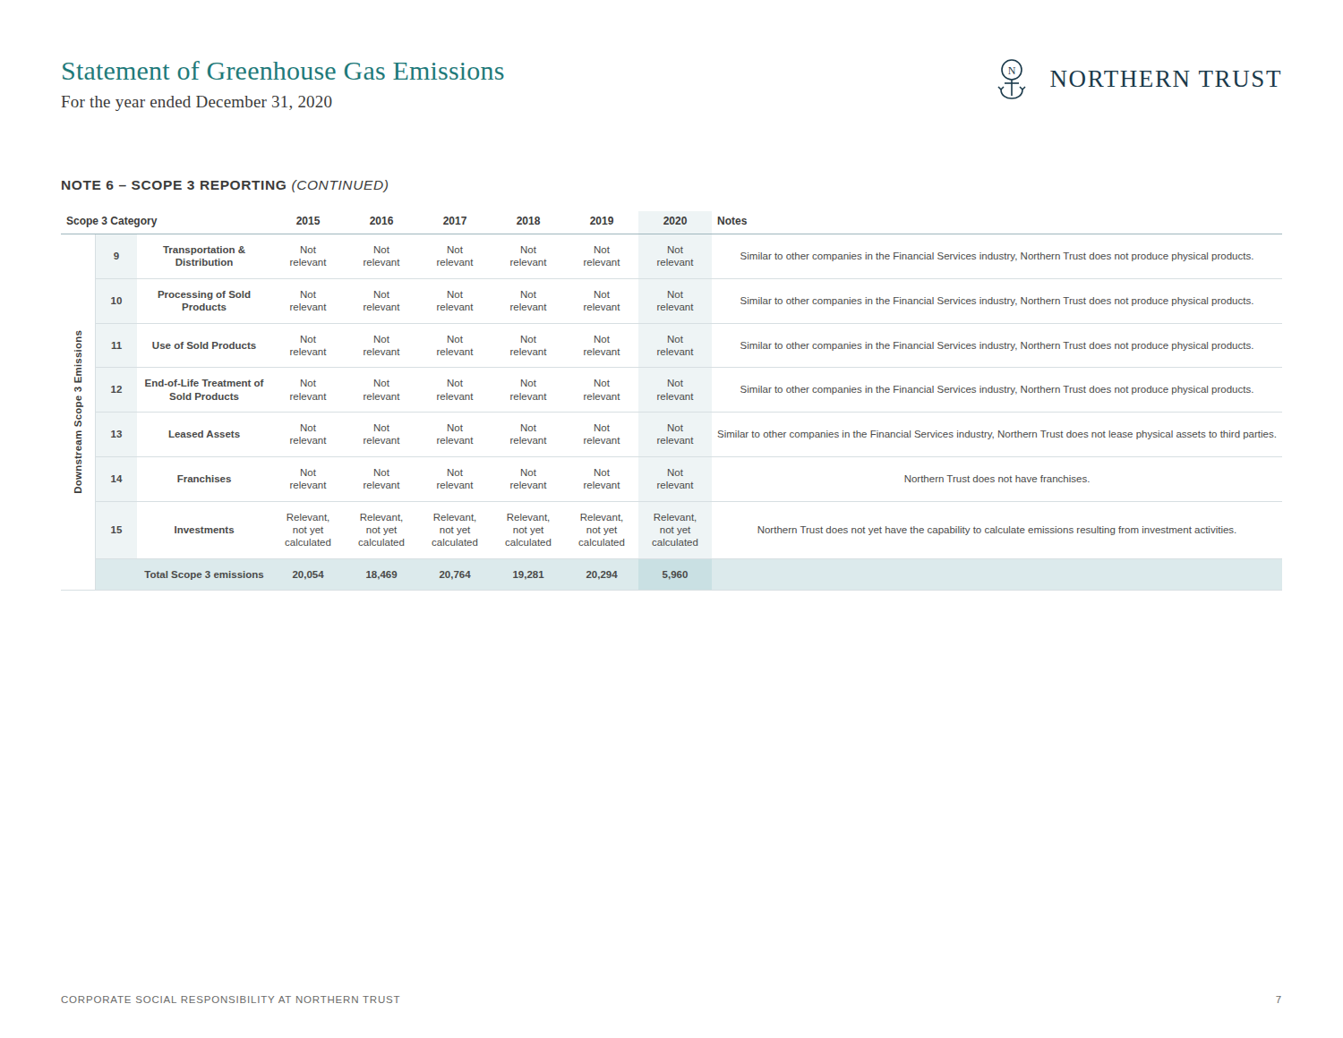Statement of Greenhouse Gas Emissions
For the year ended December 31, 2020
N
NORTHERN TRUST
NOTE 6 – SCOPE 3 REPORTING (CONTINUED)
| Scope 3 Category | 2015 | 2016 | 2017 | 2018 | 2019 | 2020 | Notes |
| --- | --- | --- | --- | --- | --- | --- | --- |
| Downstream Scope 3 Emissions | 9 | Transportation & Distribution | Not relevant | Not relevant | Not relevant | Not relevant | Not relevant | Not relevant | Similar to other companies in the Financial Services industry, Northern Trust does not produce physical products. |
| 10 | Processing of Sold Products | Not relevant | Not relevant | Not relevant | Not relevant | Not relevant | Not relevant | Similar to other companies in the Financial Services industry, Northern Trust does not produce physical products. |
| 11 | Use of Sold Products | Not relevant | Not relevant | Not relevant | Not relevant | Not relevant | Not relevant | Similar to other companies in the Financial Services industry, Northern Trust does not produce physical products. |
| 12 | End-of-Life Treatment of Sold Products | Not relevant | Not relevant | Not relevant | Not relevant | Not relevant | Not relevant | Similar to other companies in the Financial Services industry, Northern Trust does not produce physical products. |
| 13 | Leased Assets | Not relevant | Not relevant | Not relevant | Not relevant | Not relevant | Not relevant | Similar to other companies in the Financial Services industry, Northern Trust does not lease physical assets to third parties. |
| 14 | Franchises | Not relevant | Not relevant | Not relevant | Not relevant | Not relevant | Not relevant | Northern Trust does not have franchises. |
| 15 | Investments | Relevant, not yet calculated | Relevant, not yet calculated | Relevant, not yet calculated | Relevant, not yet calculated | Relevant, not yet calculated | Relevant, not yet calculated | Northern Trust does not yet have the capability to calculate emissions resulting from investment activities. |
| | Total Scope 3 emissions | 20,054 | 18,469 | 20,764 | 19,281 | 20,294 | 5,960 | |
CORPORATE SOCIAL RESPONSIBILITY AT NORTHERN TRUST
7